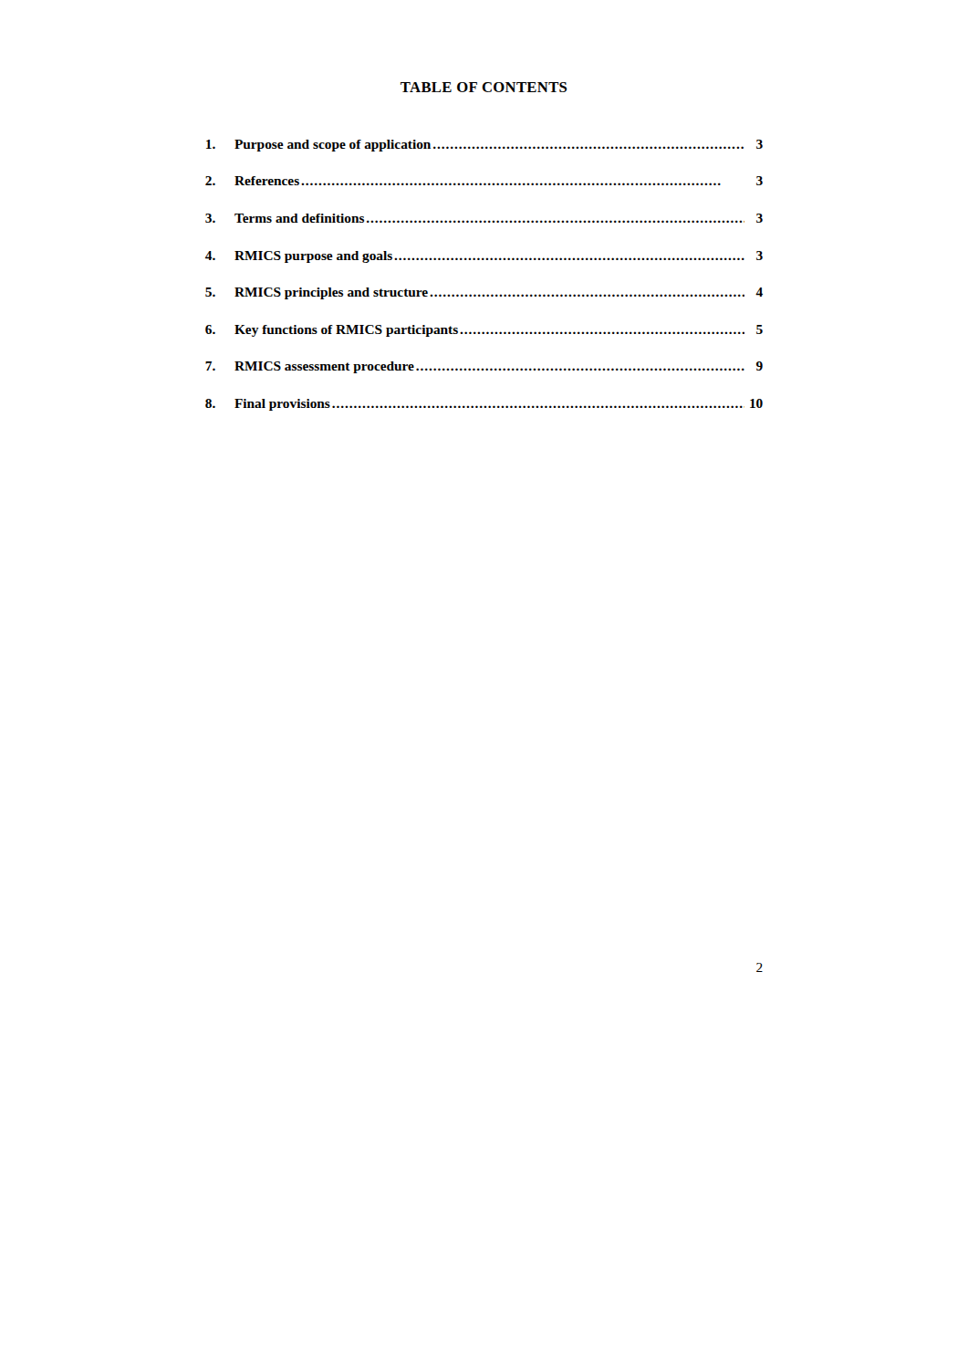TABLE OF CONTENTS
1. Purpose and scope of application ................................................................................................. 3
2. References ................................................................................................. 3
3. Terms and definitions ................................................................................................. 3
4. RMICS purpose and goals ................................................................................................. 3
5. RMICS principles and structure ................................................................................................. 4
6. Key functions of RMICS participants ................................................................................................. 5
7. RMICS assessment procedure ................................................................................................. 9
8. Final provisions ................................................................................................. 10
2